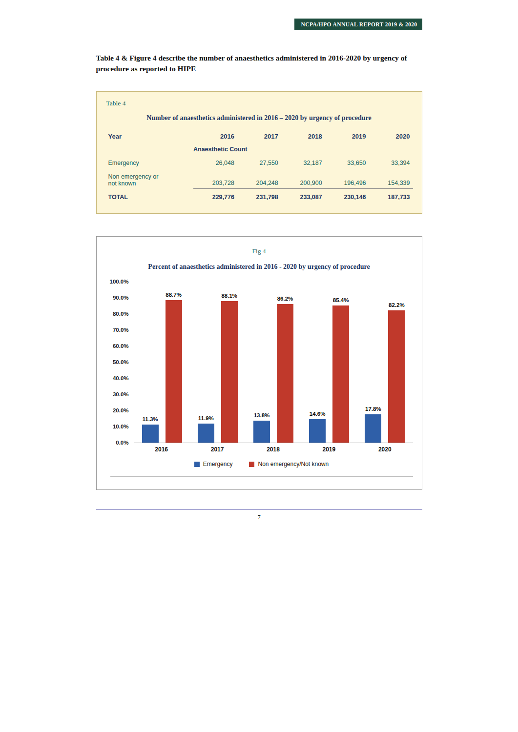NCPA/HPO ANNUAL REPORT 2019 & 2020
Table 4 & Figure 4 describe the number of anaesthetics administered in 2016-2020 by urgency of procedure as reported to HIPE
Table 4
Number of anaesthetics administered in 2016 – 2020 by urgency of procedure
| Year | 2016 | 2017 | 2018 | 2019 | 2020 |
| --- | --- | --- | --- | --- | --- |
| | Anaesthetic Count |
| Emergency | 26,048 | 27,550 | 32,187 | 33,650 | 33,394 |
| Non emergency or not known | 203,728 | 204,248 | 200,900 | 196,496 | 154,339 |
| TOTAL | 229,776 | 231,798 | 233,087 | 230,146 | 187,733 |
Fig 4
Percent of anaesthetics administered in 2016 - 2020 by urgency of procedure
100.0% 90.0% 80.0% 70.0% 60.0% 50.0% 40.0% 30.0% 20.0% 10.0% 0.0%
11.3%
88.7%
11.9%
88.1%
13.8%
86.2%
14.6%
85.4%
17.8%
82.2%
2016 2017 2018 2019 2020
Emergency
Non emergency/Not known
7